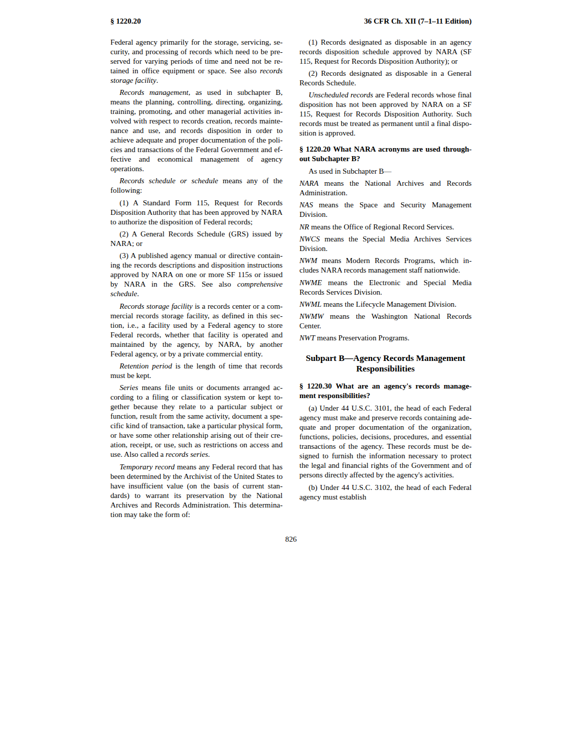§ 1220.20 36 CFR Ch. XII (7–1–11 Edition)
Federal agency primarily for the storage, servicing, security, and processing of records which need to be preserved for varying periods of time and need not be retained in office equipment or space. See also records storage facility.
Records management, as used in subchapter B, means the planning, controlling, directing, organizing, training, promoting, and other managerial activities involved with respect to records creation, records maintenance and use, and records disposition in order to achieve adequate and proper documentation of the policies and transactions of the Federal Government and effective and economical management of agency operations.
Records schedule or schedule means any of the following:
(1) A Standard Form 115, Request for Records Disposition Authority that has been approved by NARA to authorize the disposition of Federal records;
(2) A General Records Schedule (GRS) issued by NARA; or
(3) A published agency manual or directive containing the records descriptions and disposition instructions approved by NARA on one or more SF 115s or issued by NARA in the GRS. See also comprehensive schedule.
Records storage facility is a records center or a commercial records storage facility, as defined in this section, i.e., a facility used by a Federal agency to store Federal records, whether that facility is operated and maintained by the agency, by NARA, by another Federal agency, or by a private commercial entity.
Retention period is the length of time that records must be kept.
Series means file units or documents arranged according to a filing or classification system or kept together because they relate to a particular subject or function, result from the same activity, document a specific kind of transaction, take a particular physical form, or have some other relationship arising out of their creation, receipt, or use, such as restrictions on access and use. Also called a records series.
Temporary record means any Federal record that has been determined by the Archivist of the United States to have insufficient value (on the basis of current standards) to warrant its preservation by the National Archives and Records Administration. This determination may take the form of:
(1) Records designated as disposable in an agency records disposition schedule approved by NARA (SF 115, Request for Records Disposition Authority); or
(2) Records designated as disposable in a General Records Schedule.
Unscheduled records are Federal records whose final disposition has not been approved by NARA on a SF 115, Request for Records Disposition Authority. Such records must be treated as permanent until a final disposition is approved.
§ 1220.20 What NARA acronyms are used throughout Subchapter B?
As used in Subchapter B—
NARA means the National Archives and Records Administration.
NAS means the Space and Security Management Division.
NR means the Office of Regional Record Services.
NWCS means the Special Media Archives Services Division.
NWM means Modern Records Programs, which includes NARA records management staff nationwide.
NWME means the Electronic and Special Media Records Services Division.
NWML means the Lifecycle Management Division.
NWMW means the Washington National Records Center.
NWT means Preservation Programs.
Subpart B—Agency Records Management Responsibilities
§ 1220.30 What are an agency's records management responsibilities?
(a) Under 44 U.S.C. 3101, the head of each Federal agency must make and preserve records containing adequate and proper documentation of the organization, functions, policies, decisions, procedures, and essential transactions of the agency. These records must be designed to furnish the information necessary to protect the legal and financial rights of the Government and of persons directly affected by the agency's activities.
(b) Under 44 U.S.C. 3102, the head of each Federal agency must establish
826